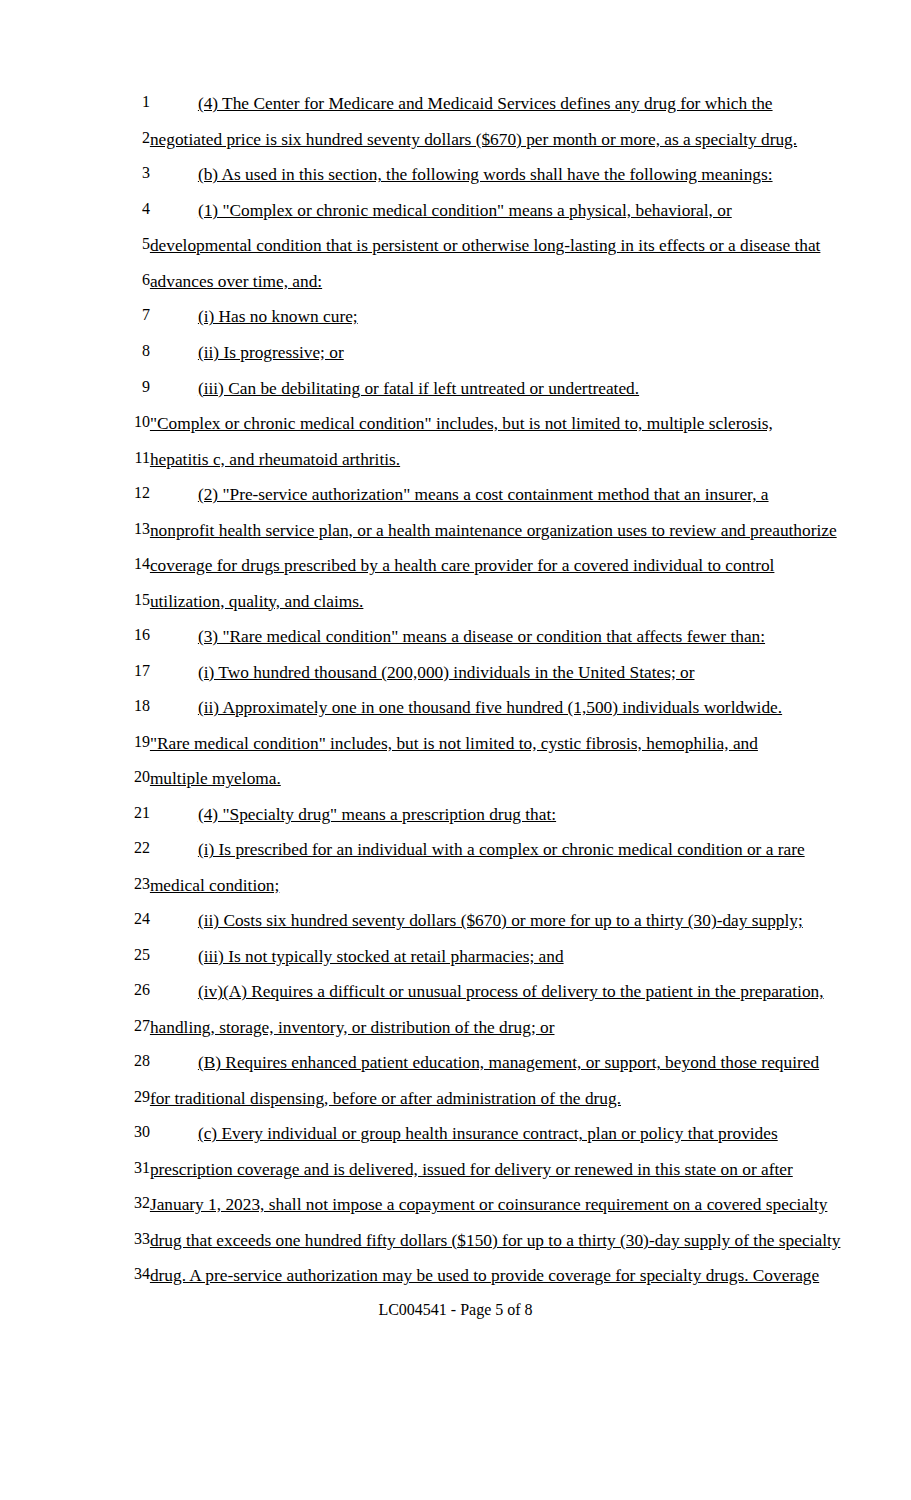| 1 | (4) The Center for Medicare and Medicaid Services defines any drug for which the |
| 2 | negotiated price is six hundred seventy dollars ($670) per month or more, as a specialty drug. |
| 3 | (b) As used in this section, the following words shall have the following meanings: |
| 4 | (1) "Complex or chronic medical condition" means a physical, behavioral, or |
| 5 | developmental condition that is persistent or otherwise long-lasting in its effects or a disease that |
| 6 | advances over time, and: |
| 7 | (i) Has no known cure; |
| 8 | (ii) Is progressive; or |
| 9 | (iii) Can be debilitating or fatal if left untreated or undertreated. |
| 10 | "Complex or chronic medical condition" includes, but is not limited to, multiple sclerosis, |
| 11 | hepatitis c, and rheumatoid arthritis. |
| 12 | (2) "Pre-service authorization" means a cost containment method that an insurer, a |
| 13 | nonprofit health service plan, or a health maintenance organization uses to review and preauthorize |
| 14 | coverage for drugs prescribed by a health care provider for a covered individual to control |
| 15 | utilization, quality, and claims. |
| 16 | (3) "Rare medical condition" means a disease or condition that affects fewer than: |
| 17 | (i) Two hundred thousand (200,000) individuals in the United States; or |
| 18 | (ii) Approximately one in one thousand five hundred (1,500) individuals worldwide. |
| 19 | "Rare medical condition" includes, but is not limited to, cystic fibrosis, hemophilia, and |
| 20 | multiple myeloma. |
| 21 | (4) "Specialty drug" means a prescription drug that: |
| 22 | (i) Is prescribed for an individual with a complex or chronic medical condition or a rare |
| 23 | medical condition; |
| 24 | (ii) Costs six hundred seventy dollars ($670) or more for up to a thirty (30)-day supply; |
| 25 | (iii) Is not typically stocked at retail pharmacies; and |
| 26 | (iv)(A) Requires a difficult or unusual process of delivery to the patient in the preparation, |
| 27 | handling, storage, inventory, or distribution of the drug; or |
| 28 | (B) Requires enhanced patient education, management, or support, beyond those required |
| 29 | for traditional dispensing, before or after administration of the drug. |
| 30 | (c) Every individual or group health insurance contract, plan or policy that provides |
| 31 | prescription coverage and is delivered, issued for delivery or renewed in this state on or after |
| 32 | January 1, 2023, shall not impose a copayment or coinsurance requirement on a covered specialty |
| 33 | drug that exceeds one hundred fifty dollars ($150) for up to a thirty (30)-day supply of the specialty |
| 34 | drug. A pre-service authorization may be used to provide coverage for specialty drugs. Coverage |
LC004541 - Page 5 of 8